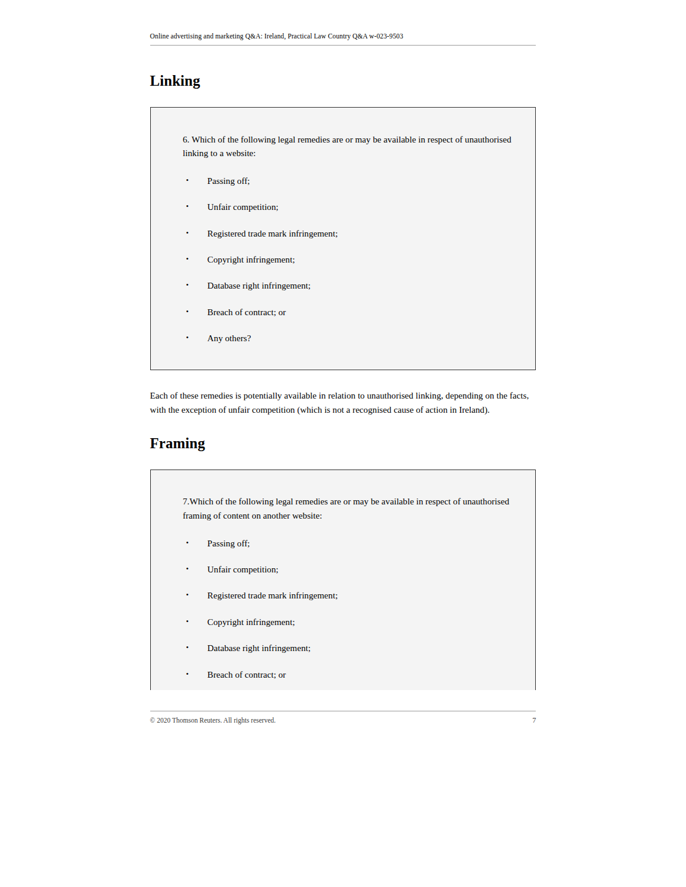Online advertising and marketing Q&A: Ireland, Practical Law Country Q&A w-023-9503
Linking
6. Which of the following legal remedies are or may be available in respect of unauthorised linking to a website:
Passing off;
Unfair competition;
Registered trade mark infringement;
Copyright infringement;
Database right infringement;
Breach of contract; or
Any others?
Each of these remedies is potentially available in relation to unauthorised linking, depending on the facts, with the exception of unfair competition (which is not a recognised cause of action in Ireland).
Framing
7.Which of the following legal remedies are or may be available in respect of unauthorised framing of content on another website:
Passing off;
Unfair competition;
Registered trade mark infringement;
Copyright infringement;
Database right infringement;
Breach of contract; or
© 2020 Thomson Reuters. All rights reserved. 7